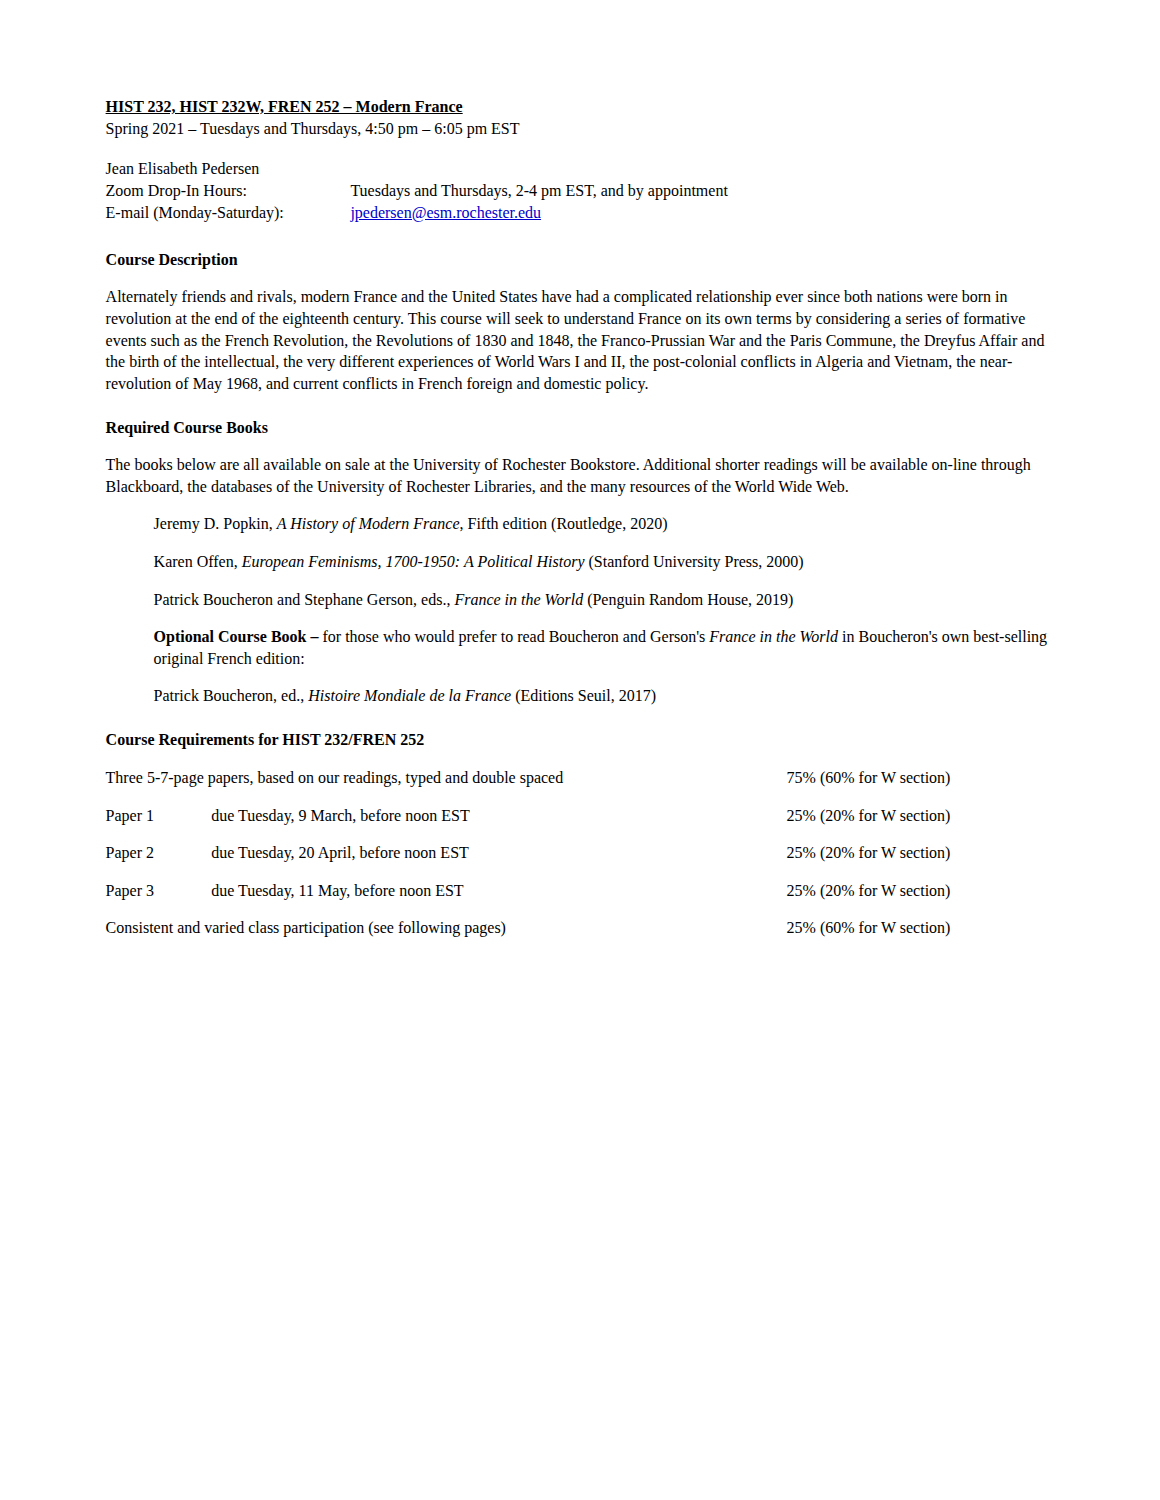HIST 232, HIST 232W, FREN 252 – Modern France
Spring 2021 – Tuesdays and Thursdays, 4:50 pm – 6:05 pm EST
Jean Elisabeth Pedersen
Zoom Drop-In Hours: Tuesdays and Thursdays, 2-4 pm EST, and by appointment
E-mail (Monday-Saturday): jpedersen@esm.rochester.edu
Course Description
Alternately friends and rivals, modern France and the United States have had a complicated relationship ever since both nations were born in revolution at the end of the eighteenth century. This course will seek to understand France on its own terms by considering a series of formative events such as the French Revolution, the Revolutions of 1830 and 1848, the Franco-Prussian War and the Paris Commune, the Dreyfus Affair and the birth of the intellectual, the very different experiences of World Wars I and II, the post-colonial conflicts in Algeria and Vietnam, the near-revolution of May 1968, and current conflicts in French foreign and domestic policy.
Required Course Books
The books below are all available on sale at the University of Rochester Bookstore. Additional shorter readings will be available on-line through Blackboard, the databases of the University of Rochester Libraries, and the many resources of the World Wide Web.
Jeremy D. Popkin, A History of Modern France, Fifth edition (Routledge, 2020)
Karen Offen, European Feminisms, 1700-1950: A Political History (Stanford University Press, 2000)
Patrick Boucheron and Stephane Gerson, eds., France in the World (Penguin Random House, 2019)
Optional Course Book – for those who would prefer to read Boucheron and Gerson's France in the World in Boucheron's own best-selling original French edition:
Patrick Boucheron, ed., Histoire Mondiale de la France (Editions Seuil, 2017)
Course Requirements for HIST 232/FREN 252
| Three 5-7-page papers, based on our readings, typed and double spaced | 75% (60% for W section) |
| Paper 1 | due Tuesday, 9 March, before noon EST | 25% (20% for W section) |
| Paper 2 | due Tuesday, 20 April, before noon EST | 25% (20% for W section) |
| Paper 3 | due Tuesday, 11 May, before noon EST | 25% (20% for W section) |
| Consistent and varied class participation (see following pages) | 25% (60% for W section) |